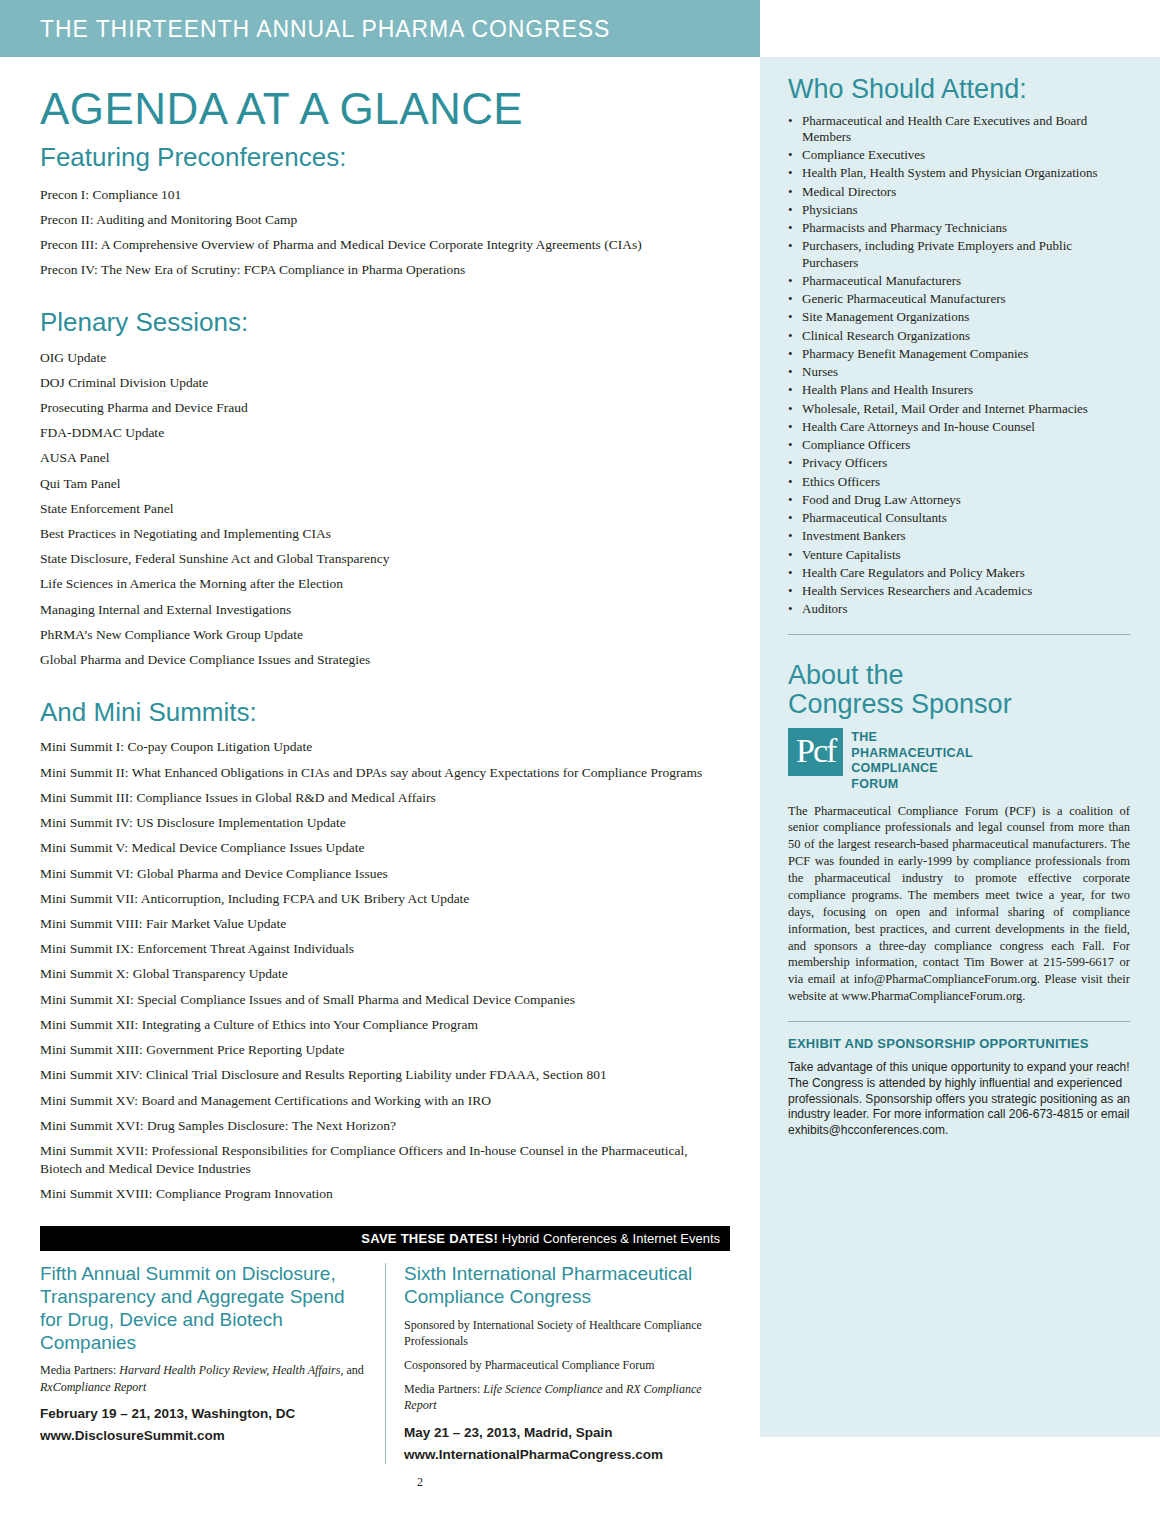The Thirteenth Annual Pharma Congress
Agenda at a Glance
Featuring Preconferences:
Precon I: Compliance 101
Precon II: Auditing and Monitoring Boot Camp
Precon III: A Comprehensive Overview of Pharma and Medical Device Corporate Integrity Agreements (CIAs)
Precon IV: The New Era of Scrutiny: FCPA Compliance in Pharma Operations
Plenary Sessions:
OIG Update
DOJ Criminal Division Update
Prosecuting Pharma and Device Fraud
FDA-DDMAC Update
AUSA Panel
Qui Tam Panel
State Enforcement Panel
Best Practices in Negotiating and Implementing CIAs
State Disclosure, Federal Sunshine Act and Global Transparency
Life Sciences in America the Morning after the Election
Managing Internal and External Investigations
PhRMA’s New Compliance Work Group Update
Global Pharma and Device Compliance Issues and Strategies
And Mini Summits:
Mini Summit I: Co-pay Coupon Litigation Update
Mini Summit II: What Enhanced Obligations in CIAs and DPAs say about Agency Expectations for Compliance Programs
Mini Summit III: Compliance Issues in Global R&D and Medical Affairs
Mini Summit IV: US Disclosure Implementation Update
Mini Summit V: Medical Device Compliance Issues Update
Mini Summit VI: Global Pharma and Device Compliance Issues
Mini Summit VII: Anticorruption, Including FCPA and UK Bribery Act Update
Mini Summit VIII: Fair Market Value Update
Mini Summit IX: Enforcement Threat Against Individuals
Mini Summit X: Global Transparency Update
Mini Summit XI: Special Compliance Issues and of Small Pharma and Medical Device Companies
Mini Summit XII: Integrating a Culture of Ethics into Your Compliance Program
Mini Summit XIII: Government Price Reporting Update
Mini Summit XIV: Clinical Trial Disclosure and Results Reporting Liability under FDAAA, Section 801
Mini Summit XV: Board and Management Certifications and Working with an IRO
Mini Summit XVI: Drug Samples Disclosure: The Next Horizon?
Mini Summit XVII: Professional Responsibilities for Compliance Officers and In-house Counsel in the Pharmaceutical, Biotech and Medical Device Industries
Mini Summit XVIII: Compliance Program Innovation
SAVE THESE DATES! Hybrid Conferences & Internet Events
Fifth Annual Summit on Disclosure, Transparency and Aggregate Spend for Drug, Device and Biotech Companies
Media Partners: Harvard Health Policy Review, Health Affairs, and RxCompliance Report
February 19 – 21, 2013, Washington, DC
www.DisclosureSummit.com
Sixth International Pharmaceutical Compliance Congress
Sponsored by International Society of Healthcare Compliance Professionals
Cosponsored by Pharmaceutical Compliance Forum
Media Partners: Life Science Compliance and RX Compliance Report
May 21 – 23, 2013, Madrid, Spain
www.InternationalPharmaCongress.com
2
Who Should Attend:
Pharmaceutical and Health Care Executives and Board Members
Compliance Executives
Health Plan, Health System and Physician Organizations
Medical Directors
Physicians
Pharmacists and Pharmacy Technicians
Purchasers, including Private Employers and Public Purchasers
Pharmaceutical Manufacturers
Generic Pharmaceutical Manufacturers
Site Management Organizations
Clinical Research Organizations
Pharmacy Benefit Management Companies
Nurses
Health Plans and Health Insurers
Wholesale, Retail, Mail Order and Internet Pharmacies
Health Care Attorneys and In-house Counsel
Compliance Officers
Privacy Officers
Ethics Officers
Food and Drug Law Attorneys
Pharmaceutical Consultants
Investment Bankers
Venture Capitalists
Health Care Regulators and Policy Makers
Health Services Researchers and Academics
Auditors
About the
Congress Sponsor
Pcf
The
Pharmaceutical
Compliance
Forum
The Pharmaceutical Compliance Forum (PCF) is a coalition of senior compliance professionals and legal counsel from more than 50 of the largest research-based pharmaceutical manufacturers. The PCF was founded in early-1999 by compliance professionals from the pharmaceutical industry to promote effective corporate compliance programs. The members meet twice a year, for two days, focusing on open and informal sharing of compliance information, best practices, and current developments in the field, and sponsors a three-day compliance congress each Fall. For membership information, contact Tim Bower at 215-599-6617 or via email at info@PharmaComplianceForum.org. Please visit their website at www.PharmaComplianceForum.org.
Exhibit and Sponsorship Opportunities
Take advantage of this unique opportunity to expand your reach! The Congress is attended by highly influential and experienced professionals. Sponsorship offers you strategic positioning as an industry leader. For more information call 206-673-4815 or email exhibits@hcconferences.com.